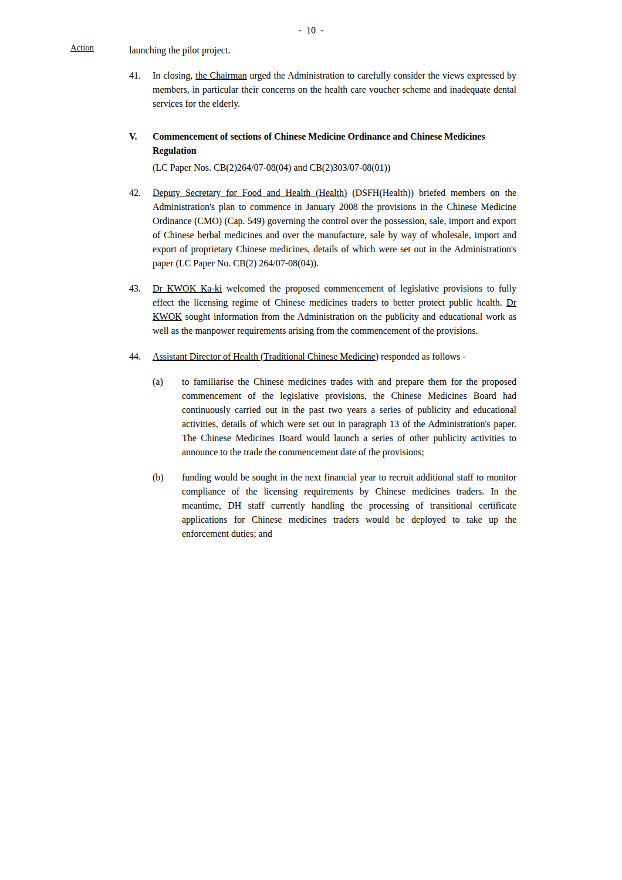- 10 -
Action
launching the pilot project.
41.
In closing, the Chairman urged the Administration to carefully consider the views expressed by members, in particular their concerns on the health care voucher scheme and inadequate dental services for the elderly.
V.
Commencement of sections of Chinese Medicine Ordinance and Chinese Medicines Regulation (LC Paper Nos. CB(2)264/07-08(04) and CB(2)303/07-08(01))
42.
Deputy Secretary for Food and Health (Health) (DSFH(Health)) briefed members on the Administration's plan to commence in January 2008 the provisions in the Chinese Medicine Ordinance (CMO) (Cap. 549) governing the control over the possession, sale, import and export of Chinese herbal medicines and over the manufacture, sale by way of wholesale, import and export of proprietary Chinese medicines, details of which were set out in the Administration's paper (LC Paper No. CB(2) 264/07-08(04)).
43.
Dr KWOK Ka-ki welcomed the proposed commencement of legislative provisions to fully effect the licensing regime of Chinese medicines traders to better protect public health. Dr KWOK sought information from the Administration on the publicity and educational work as well as the manpower requirements arising from the commencement of the provisions.
44.
Assistant Director of Health (Traditional Chinese Medicine) responded as follows -
(a)
to familiarise the Chinese medicines trades with and prepare them for the proposed commencement of the legislative provisions, the Chinese Medicines Board had continuously carried out in the past two years a series of publicity and educational activities, details of which were set out in paragraph 13 of the Administration's paper. The Chinese Medicines Board would launch a series of other publicity activities to announce to the trade the commencement date of the provisions;
(b)
funding would be sought in the next financial year to recruit additional staff to monitor compliance of the licensing requirements by Chinese medicines traders. In the meantime, DH staff currently handling the processing of transitional certificate applications for Chinese medicines traders would be deployed to take up the enforcement duties; and